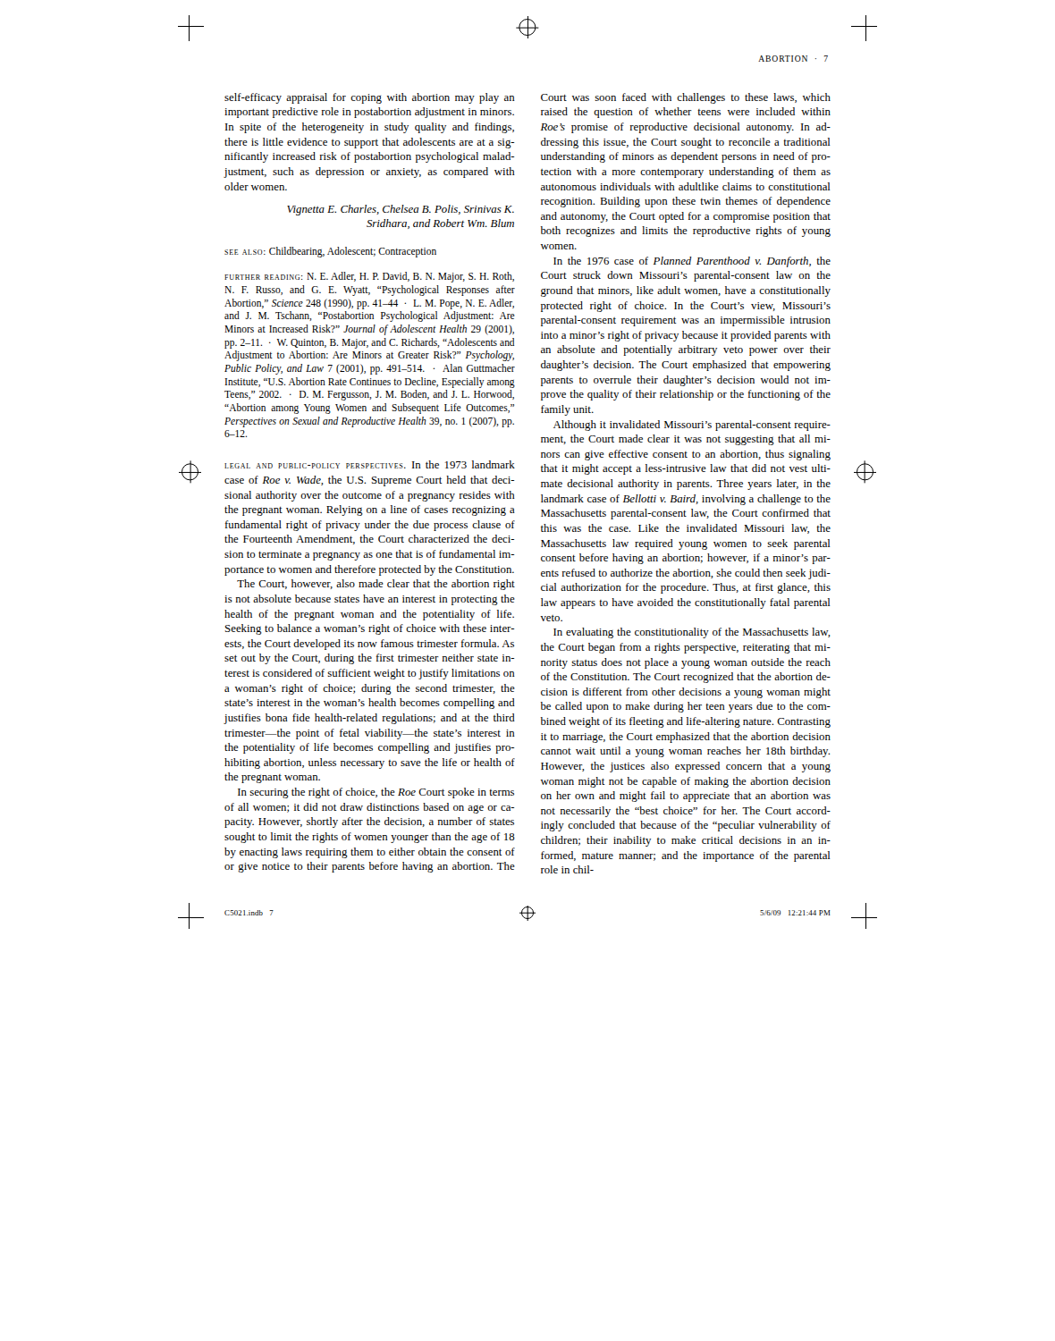abortion · 7
self-efficacy appraisal for coping with abortion may play an important predictive role in postabortion adjustment in minors. In spite of the heterogeneity in study quality and findings, there is little evidence to support that adolescents are at a significantly increased risk of postabortion psychological maladjustment, such as depression or anxiety, as compared with older women.
Vignetta E. Charles, Chelsea B. Polis, Srinivas K.
Sridhara, and Robert Wm. Blum
see also: Childbearing, Adolescent; Contraception
further reading: N. E. Adler, H. P. David, B. N. Major, S. H. Roth, N. F. Russo, and G. E. Wyatt, “Psychological Responses after Abortion,” Science 248 (1990), pp. 41–44 · L. M. Pope, N. E. Adler, and J. M. Tschann, “Postabortion Psychological Adjustment: Are Minors at Increased Risk?” Journal of Adolescent Health 29 (2001), pp. 2–11. · W. Quinton, B. Major, and C. Richards, “Adolescents and Adjustment to Abortion: Are Minors at Greater Risk?” Psychology, Public Policy, and Law 7 (2001), pp. 491–514. · Alan Guttmacher Institute, “U.S. Abortion Rate Continues to Decline, Especially among Teens,” 2002. · D. M. Fergusson, J. M. Boden, and J. L. Horwood, “Abortion among Young Women and Subsequent Life Outcomes,” Perspectives on Sexual and Reproductive Health 39, no. 1 (2007), pp. 6–12.
legal and public-policy perspectives. In the 1973 landmark case of Roe v. Wade, the U.S. Supreme Court held that decisional authority over the outcome of a pregnancy resides with the pregnant woman. Relying on a line of cases recognizing a fundamental right of privacy under the due process clause of the Fourteenth Amendment, the Court characterized the decision to terminate a pregnancy as one that is of fundamental importance to women and therefore protected by the Constitution.
The Court, however, also made clear that the abortion right is not absolute because states have an interest in protecting the health of the pregnant woman and the potentiality of life. Seeking to balance a woman’s right of choice with these interests, the Court developed its now famous trimester formula. As set out by the Court, during the first trimester neither state interest is considered of sufficient weight to justify limitations on a woman’s right of choice; during the second trimester, the state’s interest in the woman’s health becomes compelling and justifies bona fide health-related regulations; and at the third trimester—the point of fetal viability—the state’s interest in the potentiality of life becomes compelling and justifies prohibiting abortion, unless necessary to save the life or health of the pregnant woman.
In securing the right of choice, the Roe Court spoke in terms of all women; it did not draw distinctions based on age or capacity. However, shortly after the decision, a number of states sought to limit the rights of women younger than the age of 18 by enacting laws requiring them to either obtain the consent of or give notice to their parents before having an abortion. The Court was soon faced with challenges to these laws, which raised the question of whether teens were included within Roe’s promise of reproductive decisional autonomy. In addressing this issue, the Court sought to reconcile a traditional understanding of minors as dependent persons in need of protection with a more contemporary understanding of them as autonomous individuals with adultlike claims to constitutional recognition. Building upon these twin themes of dependence and autonomy, the Court opted for a compromise position that both recognizes and limits the reproductive rights of young women.
In the 1976 case of Planned Parenthood v. Danforth, the Court struck down Missouri’s parental-consent law on the ground that minors, like adult women, have a constitutionally protected right of choice. In the Court’s view, Missouri’s parental-consent requirement was an impermissible intrusion into a minor’s right of privacy because it provided parents with an absolute and potentially arbitrary veto power over their daughter’s decision. The Court emphasized that empowering parents to overrule their daughter’s decision would not improve the quality of their relationship or the functioning of the family unit.
Although it invalidated Missouri’s parental-consent requirement, the Court made clear it was not suggesting that all minors can give effective consent to an abortion, thus signaling that it might accept a less-intrusive law that did not vest ultimate decisional authority in parents. Three years later, in the landmark case of Bellotti v. Baird, involving a challenge to the Massachusetts parental-consent law, the Court confirmed that this was the case. Like the invalidated Missouri law, the Massachusetts law required young women to seek parental consent before having an abortion; however, if a minor’s parents refused to authorize the abortion, she could then seek judicial authorization for the procedure. Thus, at first glance, this law appears to have avoided the constitutionally fatal parental veto.
In evaluating the constitutionality of the Massachusetts law, the Court began from a rights perspective, reiterating that minority status does not place a young woman outside the reach of the Constitution. The Court recognized that the abortion decision is different from other decisions a young woman might be called upon to make during her teen years due to the combined weight of its fleeting and life-altering nature. Contrasting it to marriage, the Court emphasized that the abortion decision cannot wait until a young woman reaches her 18th birthday. However, the justices also expressed concern that a young woman might not be capable of making the abortion decision on her own and might fail to appreciate that an abortion was not necessarily the “best choice” for her. The Court accordingly concluded that because of the “peculiar vulnerability of children; their inability to make critical decisions in an informed, mature manner; and the importance of the parental role in chil-
C5021.indb 7 5/6/09 12:21:44 PM